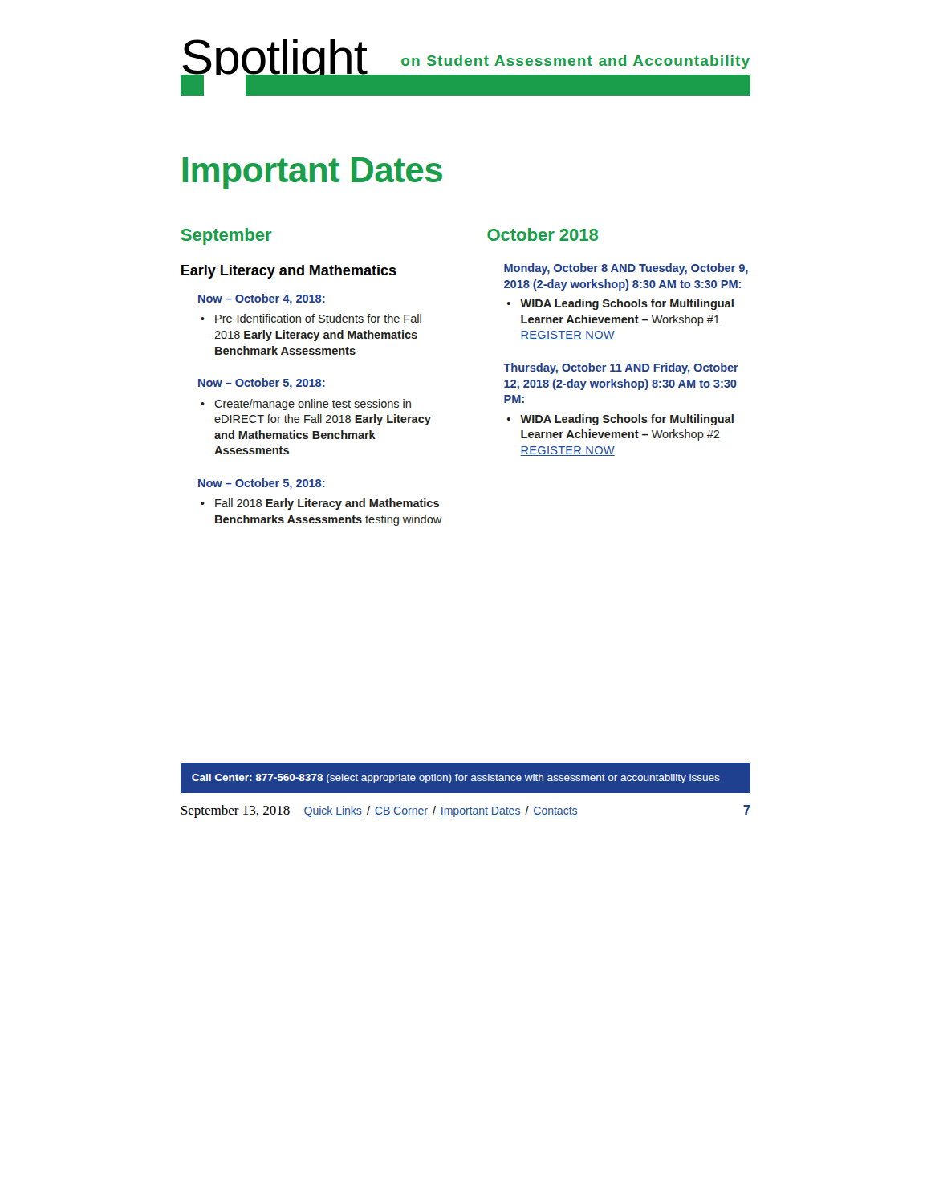Spotlight
on Student Assessment and Accountability
Important Dates
September
Early Literacy and Mathematics
Now – October 4, 2018:
Pre-Identification of Students for the Fall 2018 Early Literacy and Mathematics Benchmark Assessments
Now – October 5, 2018:
Create/manage online test sessions in eDIRECT for the Fall 2018 Early Literacy and Mathematics Benchmark Assessments
Now – October 5, 2018:
Fall 2018 Early Literacy and Mathematics Benchmarks Assessments testing window
October 2018
Monday, October 8 AND Tuesday, October 9, 2018 (2-day workshop) 8:30 AM to 3:30 PM:
WIDA Leading Schools for Multilingual Learner Achievement – Workshop #1
REGISTER NOW
Thursday, October 11 AND Friday, October 12, 2018 (2-day workshop) 8:30 AM to 3:30 PM:
WIDA Leading Schools for Multilingual Learner Achievement – Workshop #2
REGISTER NOW
Call Center: 877-560-8378 (select appropriate option) for assistance with assessment or accountability issues
September 13, 2018
Quick Links/CB Corner/Important Dates/Contacts
7